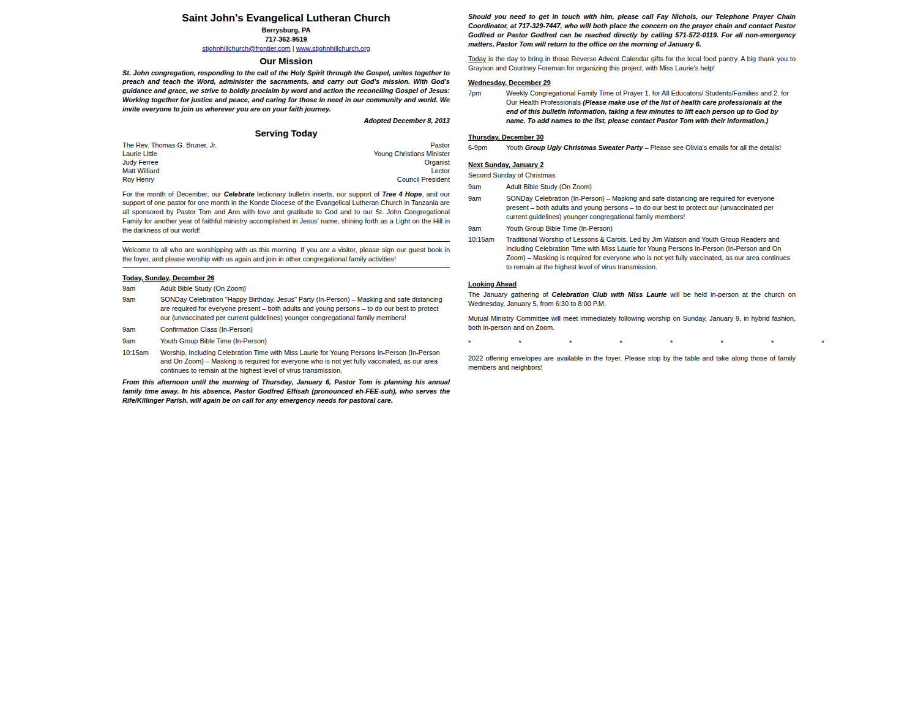Saint John's Evangelical Lutheran Church
Berrysburg, PA
717-362-9519
stjohnhillchurch@frontier.com | www.stjohnhillchurch.org
Our Mission
St. John congregation, responding to the call of the Holy Spirit through the Gospel, unites together to preach and teach the Word, administer the sacraments, and carry out God's mission. With God's guidance and grace, we strive to boldly proclaim by word and action the reconciling Gospel of Jesus: Working together for justice and peace, and caring for those in need in our community and world. We invite everyone to join us wherever you are on your faith journey.
Adopted December 8, 2013
Serving Today
| The Rev. Thomas G. Bruner, Jr. | Pastor |
| Laurie Little | Young Christians Minister |
| Judy Ferree | Organist |
| Matt Williard | Lector |
| Roy Henry | Council President |
For the month of December, our Celebrate lectionary bulletin inserts, our support of Tree 4 Hope, and our support of one pastor for one month in the Konde Diocese of the Evangelical Lutheran Church in Tanzania are all sponsored by Pastor Tom and Ann with love and gratitude to God and to our St. John Congregational Family for another year of faithful ministry accomplished in Jesus' name, shining forth as a Light on the Hill in the darkness of our world!
Welcome to all who are worshipping with us this morning. If you are a visitor, please sign our guest book in the foyer, and please worship with us again and join in other congregational family activities!
Today, Sunday, December 26
| 9am | Adult Bible Study (On Zoom) |
| 9am | SONDay Celebration "Happy Birthday, Jesus" Party (In-Person) – Masking and safe distancing are required for everyone present – both adults and young persons – to do our best to protect our (unvaccinated per current guidelines) younger congregational family members! |
| 9am | Confirmation Class (In-Person) |
| 9am | Youth Group Bible Time (In-Person) |
| 10:15am | Worship, Including Celebration Time with Miss Laurie for Young Persons In-Person (In-Person and On Zoom) – Masking is required for everyone who is not yet fully vaccinated, as our area continues to remain at the highest level of virus transmission. |
From this afternoon until the morning of Thursday, January 6, Pastor Tom is planning his annual family time away. In his absence, Pastor Godfred Effisah (pronounced eh-FEE-suh), who serves the Rife/Killinger Parish, will again be on call for any emergency needs for pastoral care.
Should you need to get in touch with him, please call Fay Nichols, our Telephone Prayer Chain Coordinator, at 717-329-7447, who will both place the concern on the prayer chain and contact Pastor Godfred or Pastor Godfred can be reached directly by calling 571-572-0119. For all non-emergency matters, Pastor Tom will return to the office on the morning of January 6.
Today is the day to bring in those Reverse Advent Calendar gifts for the local food pantry. A big thank you to Grayson and Courtney Foreman for organizing this project, with Miss Laurie's help!
Wednesday, December 29
| 7pm | Weekly Congregational Family Time of Prayer 1. for All Educators/ Students/Families and 2. for Our Health Professionals (Please make use of the list of health care professionals at the end of this bulletin information, taking a few minutes to lift each person up to God by name. To add names to the list, please contact Pastor Tom with their information.) |
Thursday, December 30
| 6-9pm | Youth Group Ugly Christmas Sweater Party – Please see Olivia's emails for all the details! |
Next Sunday, January 2
Second Sunday of Christmas
| 9am | Adult Bible Study (On Zoom) |
| 9am | SONDay Celebration (In-Person) – Masking and safe distancing are required for everyone present – both adults and young persons – to do our best to protect our (unvaccinated per current guidelines) younger congregational family members! |
| 9am | Youth Group Bible Time (In-Person) |
| 10:15am | Traditional Worship of Lessons & Carols, Led by Jim Watson and Youth Group Readers and Including Celebration Time with Miss Laurie for Young Persons In-Person (In-Person and On Zoom) – Masking is required for everyone who is not yet fully vaccinated, as our area continues to remain at the highest level of virus transmission. |
Looking Ahead
The January gathering of Celebration Club with Miss Laurie will be held in-person at the church on Wednesday, January 5, from 6:30 to 8:00 P.M.
Mutual Ministry Committee will meet immediately following worship on Sunday, January 9, in hybrid fashion, both in-person and on Zoom.
* * * * * * * *
2022 offering envelopes are available in the foyer. Please stop by the table and take along those of family members and neighbors!